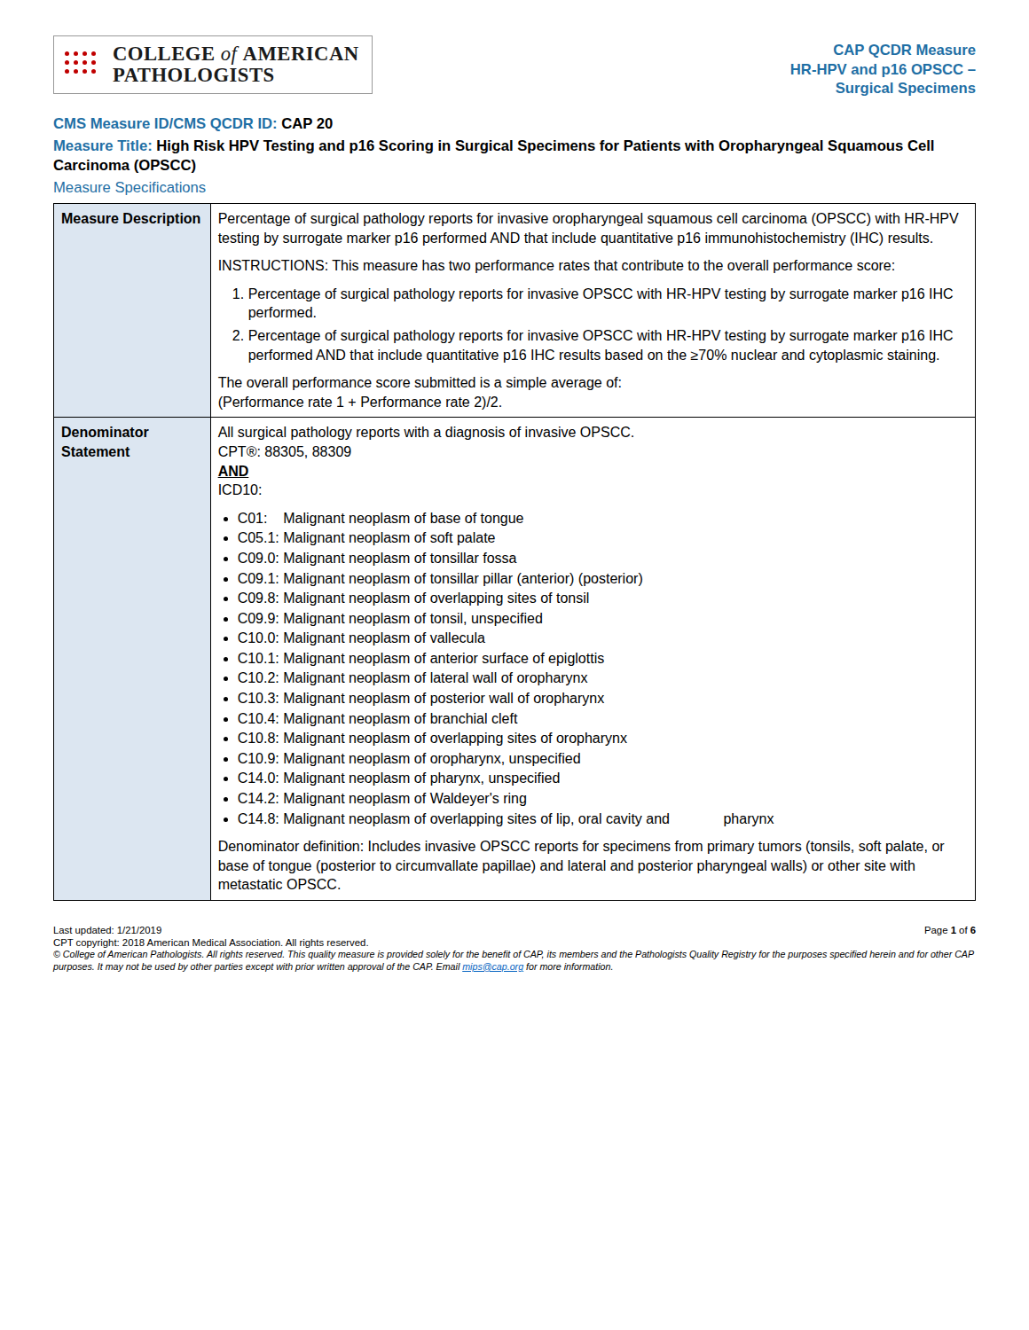COLLEGE of AMERICAN
PATHOLOGISTS
CAP QCDR Measure
HR-HPV and p16 OPSCC –
Surgical Specimens
CMS Measure ID/CMS QCDR ID: CAP 20
Measure Title: High Risk HPV Testing and p16 Scoring in Surgical Specimens for Patients with Oropharyngeal Squamous Cell Carcinoma (OPSCC)
Measure Specifications
| Measure Description | Percentage of surgical pathology reports for invasive oropharyngeal squamous cell carcinoma (OPSCC) with HR-HPV testing by surrogate marker p16 performed AND that include quantitative p16 immunohistochemistry (IHC) results. INSTRUCTIONS: This measure has two performance rates that contribute to the overall performance score: Percentage of surgical pathology reports for invasive OPSCC with HR-HPV testing by surrogate marker p16 IHC performed. Percentage of surgical pathology reports for invasive OPSCC with HR-HPV testing by surrogate marker p16 IHC performed AND that include quantitative p16 IHC results based on the ≥70% nuclear and cytoplasmic staining. The overall performance score submitted is a simple average of: (Performance rate 1 + Performance rate 2)/2. |
| Denominator Statement | All surgical pathology reports with a diagnosis of invasive OPSCC. CPT®: 88305, 88309 AND ICD10: C01: Malignant neoplasm of base of tongue C05.1: Malignant neoplasm of soft palate C09.0: Malignant neoplasm of tonsillar fossa C09.1: Malignant neoplasm of tonsillar pillar (anterior) (posterior) C09.8: Malignant neoplasm of overlapping sites of tonsil C09.9: Malignant neoplasm of tonsil, unspecified C10.0: Malignant neoplasm of vallecula C10.1: Malignant neoplasm of anterior surface of epiglottis C10.2: Malignant neoplasm of lateral wall of oropharynx C10.3: Malignant neoplasm of posterior wall of oropharynx C10.4: Malignant neoplasm of branchial cleft C10.8: Malignant neoplasm of overlapping sites of oropharynx C10.9: Malignant neoplasm of oropharynx, unspecified C14.0: Malignant neoplasm of pharynx, unspecified C14.2: Malignant neoplasm of Waldeyer's ring C14.8: Malignant neoplasm of overlapping sites of lip, oral cavity and pharynx Denominator definition: Includes invasive OPSCC reports for specimens from primary tumors (tonsils, soft palate, or base of tongue (posterior to circumvallate papillae) and lateral and posterior pharyngeal walls) or other site with metastatic OPSCC. |
Last updated: 1/21/2019 Page 1 of 6
CPT copyright: 2018 American Medical Association. All rights reserved.
© College of American Pathologists. All rights reserved. This quality measure is provided solely for the benefit of CAP, its members and the Pathologists Quality Registry for the purposes specified herein and for other CAP purposes. It may not be used by other parties except with prior written approval of the CAP. Email mips@cap.org for more information.